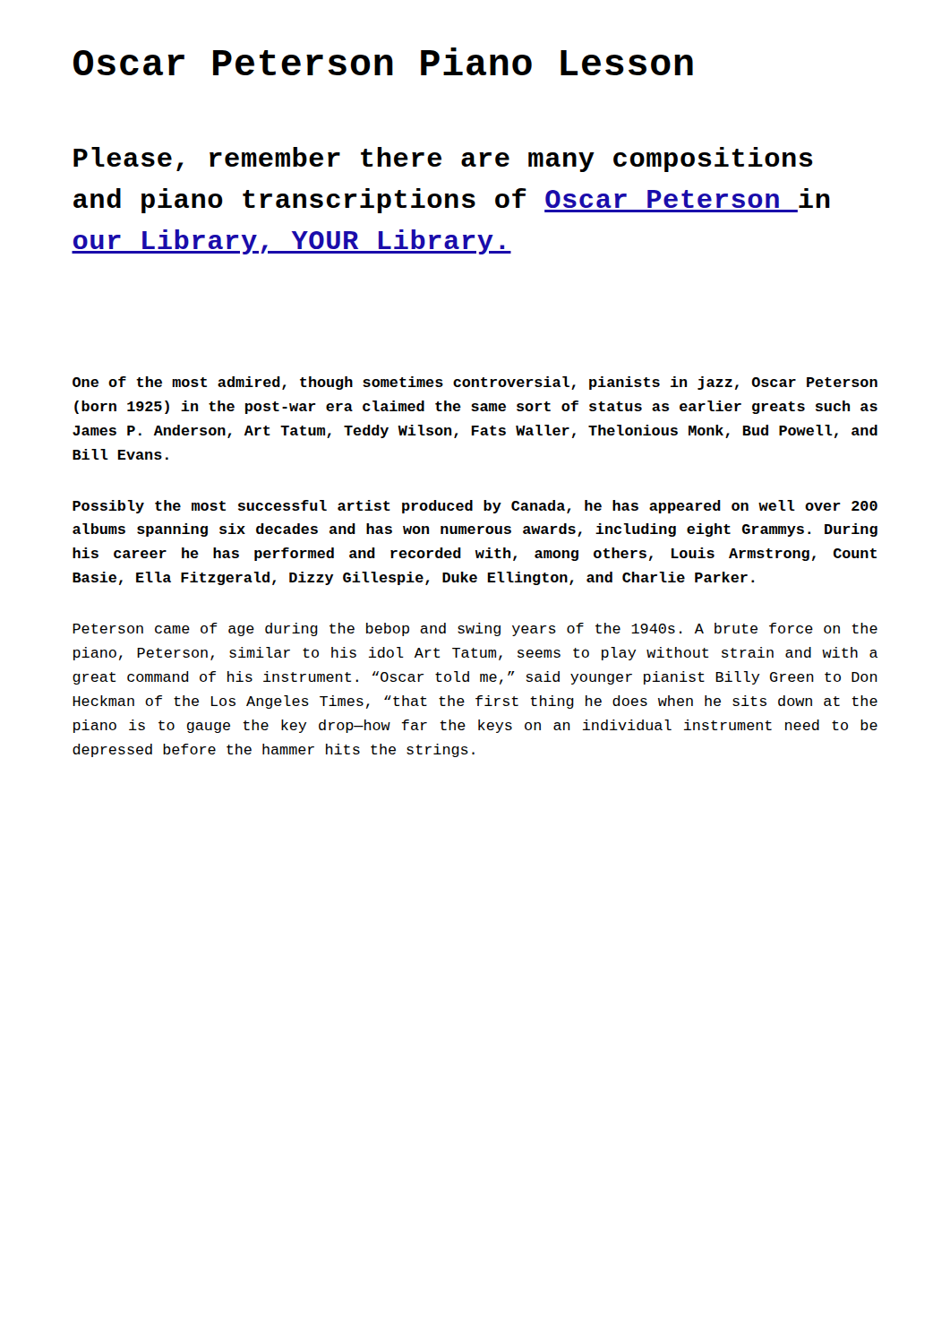Oscar Peterson Piano Lesson
Please, remember there are many compositions and piano transcriptions of Oscar Peterson in our Library, YOUR Library.
One of the most admired, though sometimes controversial, pianists in jazz, Oscar Peterson (born 1925) in the post-war era claimed the same sort of status as earlier greats such as James P. Anderson, Art Tatum, Teddy Wilson, Fats Waller, Thelonious Monk, Bud Powell, and Bill Evans.
Possibly the most successful artist produced by Canada, he has appeared on well over 200 albums spanning six decades and has won numerous awards, including eight Grammys. During his career he has performed and recorded with, among others, Louis Armstrong, Count Basie, Ella Fitzgerald, Dizzy Gillespie, Duke Ellington, and Charlie Parker.
Peterson came of age during the bebop and swing years of the 1940s. A brute force on the piano, Peterson, similar to his idol Art Tatum, seems to play without strain and with a great command of his instrument. “Oscar told me,” said younger pianist Billy Green to Don Heckman of the Los Angeles Times, “that the first thing he does when he sits down at the piano is to gauge the key drop—how far the keys on an individual instrument need to be depressed before the hammer hits the strings.